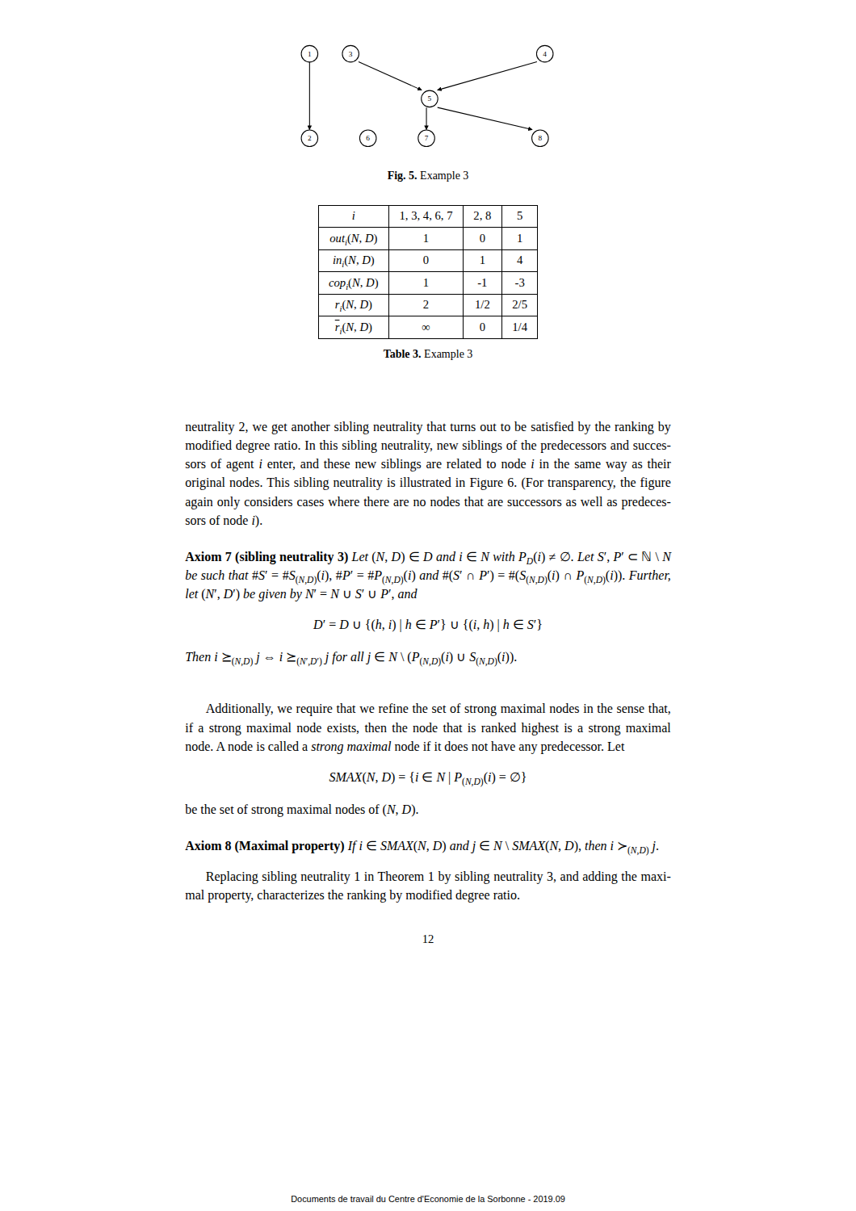1 3 4 5 2 6 7 8
Fig. 5. Example 3
| i | 1, 3, 4, 6, 7 | 2, 8 | 5 |
| out i ( N , D ) | 1 | 0 | 1 |
| in i ( N , D ) | 0 | 1 | 4 |
| cop i ( N , D ) | 1 | -1 | -3 |
| r i ( N , D ) | 2 | 1/2 | 2/5 |
| r i ( N , D ) | ∞ | 0 | 1/4 |
Table 3. Example 3
neutrality 2, we get another sibling neutrality that turns out to be satisfied by the ranking by modified degree ratio. In this sibling neutrality, new siblings of the predecessors and successors of agent i enter, and these new siblings are related to node i in the same way as their original nodes. This sibling neutrality is illustrated in Figure 6. (For transparency, the figure again only considers cases where there are no nodes that are successors as well as predecessors of node i).
Axiom 7 (sibling neutrality 3) Let (N, D) ∈ D and i ∈ N with PD(i) ≠ ∅. Let S′, P′ ⊂ ℕ \ N be such that #S′ = #S(N,D)(i), #P′ = #P(N,D)(i) and #(S′ ∩ P′) = #(S(N,D)(i) ∩ P(N,D)(i)). Further, let (N′, D′) be given by N′ = N ∪ S′ ∪ P′, and
D′ = D ∪ {(h, i) | h ∈ P′} ∪ {(i, h) | h ∈ S′}
Then i ⪰(N,D) j ⇔ i ⪰(N′,D′) j for all j ∈ N \ (P(N,D)(i) ∪ S(N,D)(i)).
Additionally, we require that we refine the set of strong maximal nodes in the sense that, if a strong maximal node exists, then the node that is ranked highest is a strong maximal node. A node is called a strong maximal node if it does not have any predecessor. Let
SMAX(N, D) = {i ∈ N | P(N,D)(i) = ∅}
be the set of strong maximal nodes of (N, D).
Axiom 8 (Maximal property) If i ∈ SMAX(N, D) and j ∈ N \ SMAX(N, D), then i ≻(N,D) j.
Replacing sibling neutrality 1 in Theorem 1 by sibling neutrality 3, and adding the maximal property, characterizes the ranking by modified degree ratio.
12
Documents de travail du Centre d'Economie de la Sorbonne - 2019.09